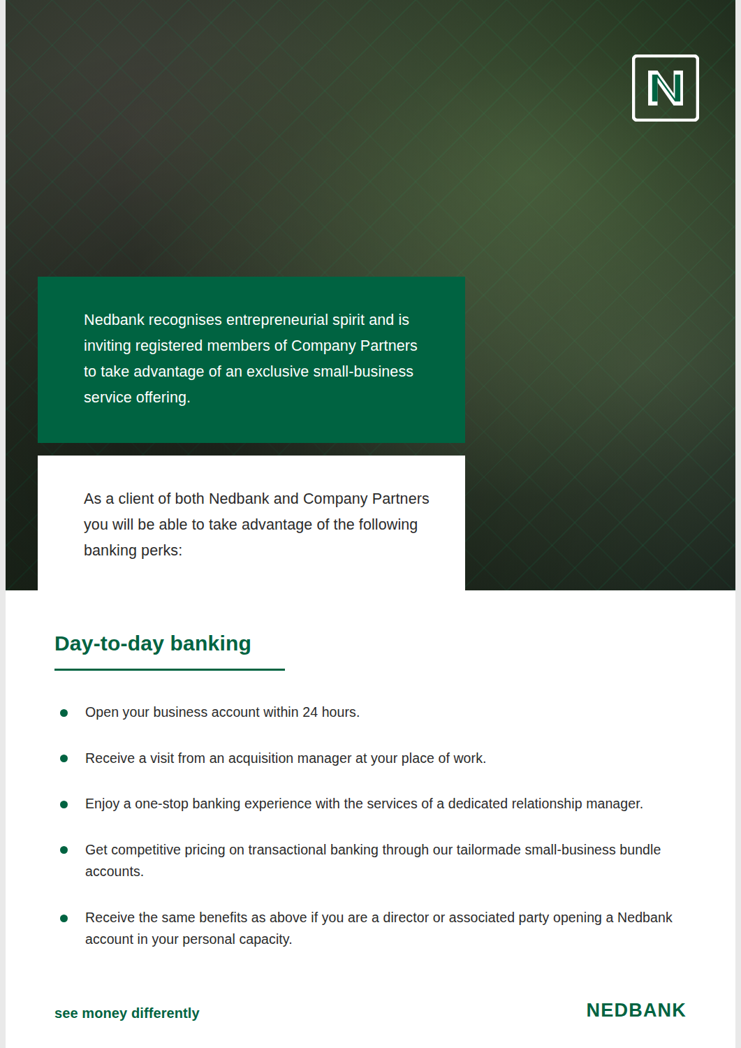Nedbank recognises entrepreneurial spirit and is inviting registered members of Company Partners to take advantage of an exclusive small-business service offering.
As a client of both Nedbank and Company Partners you will be able to take advantage of the following banking perks:
Day-to-day banking
Open your business account within 24 hours.
Receive a visit from an acquisition manager at your place of work.
Enjoy a one-stop banking experience with the services of a dedicated relationship manager.
Get competitive pricing on transactional banking through our tailormade small-business bundle accounts.
Receive the same benefits as above if you are a director or associated party opening a Nedbank account in your personal capacity.
see money differently
NEDBANK